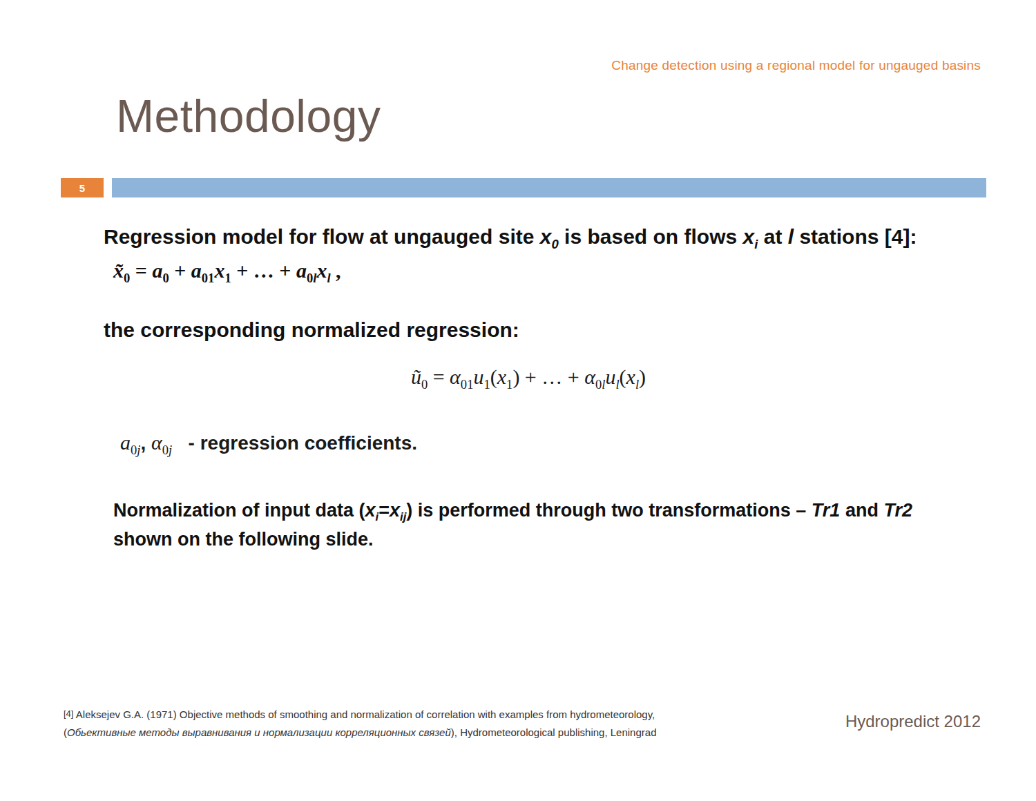Change detection using a regional model for ungauged basins
Methodology
5
Regression model for flow at ungauged site x0 is based on flows xi at l stations [4]: x̃0 = a0 + a01x1 + … + a0lxl ,
the corresponding normalized regression:
ũ0 = α01u1(x1) + … + α0lul(xl)
a0j, α0j - regression coefficients.
Normalization of input data (xi=xij) is performed through two transformations – Tr1 and Tr2 shown on the following slide.
[4] Aleksejev G.A. (1971) Objective methods of smoothing and normalization of correlation with examples from hydrometeorology, (Обьективные методы выравнивания и нормализации корреляционных связей), Hydrometeorological publishing, Leningrad
Hydropredict 2012